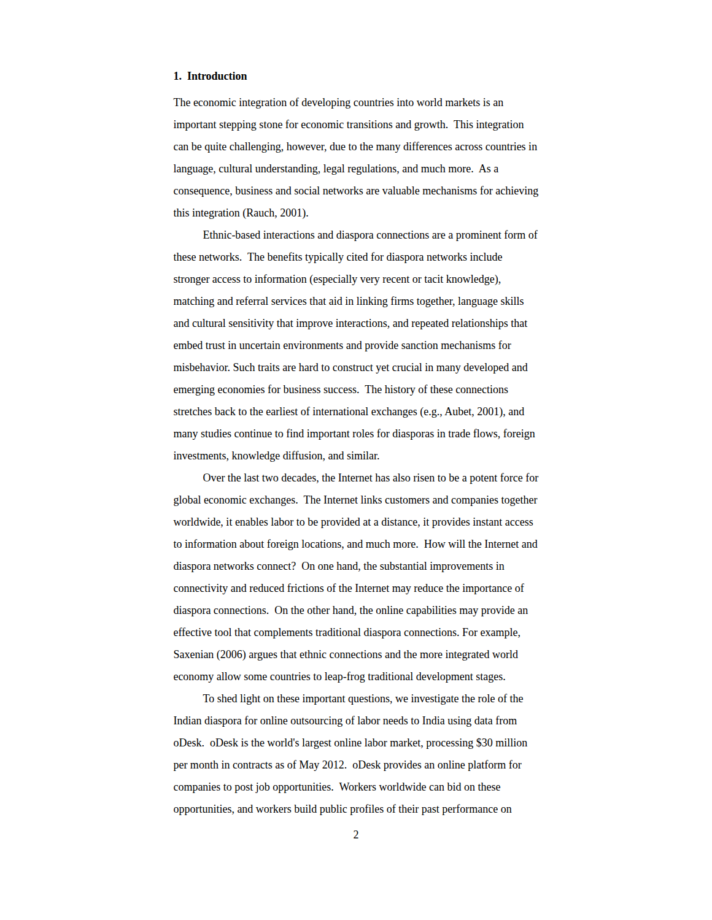1. Introduction
The economic integration of developing countries into world markets is an important stepping stone for economic transitions and growth. This integration can be quite challenging, however, due to the many differences across countries in language, cultural understanding, legal regulations, and much more. As a consequence, business and social networks are valuable mechanisms for achieving this integration (Rauch, 2001).
Ethnic-based interactions and diaspora connections are a prominent form of these networks. The benefits typically cited for diaspora networks include stronger access to information (especially very recent or tacit knowledge), matching and referral services that aid in linking firms together, language skills and cultural sensitivity that improve interactions, and repeated relationships that embed trust in uncertain environments and provide sanction mechanisms for misbehavior. Such traits are hard to construct yet crucial in many developed and emerging economies for business success. The history of these connections stretches back to the earliest of international exchanges (e.g., Aubet, 2001), and many studies continue to find important roles for diasporas in trade flows, foreign investments, knowledge diffusion, and similar.
Over the last two decades, the Internet has also risen to be a potent force for global economic exchanges. The Internet links customers and companies together worldwide, it enables labor to be provided at a distance, it provides instant access to information about foreign locations, and much more. How will the Internet and diaspora networks connect? On one hand, the substantial improvements in connectivity and reduced frictions of the Internet may reduce the importance of diaspora connections. On the other hand, the online capabilities may provide an effective tool that complements traditional diaspora connections. For example, Saxenian (2006) argues that ethnic connections and the more integrated world economy allow some countries to leap-frog traditional development stages.
To shed light on these important questions, we investigate the role of the Indian diaspora for online outsourcing of labor needs to India using data from oDesk. oDesk is the world's largest online labor market, processing $30 million per month in contracts as of May 2012. oDesk provides an online platform for companies to post job opportunities. Workers worldwide can bid on these opportunities, and workers build public profiles of their past performance on
2